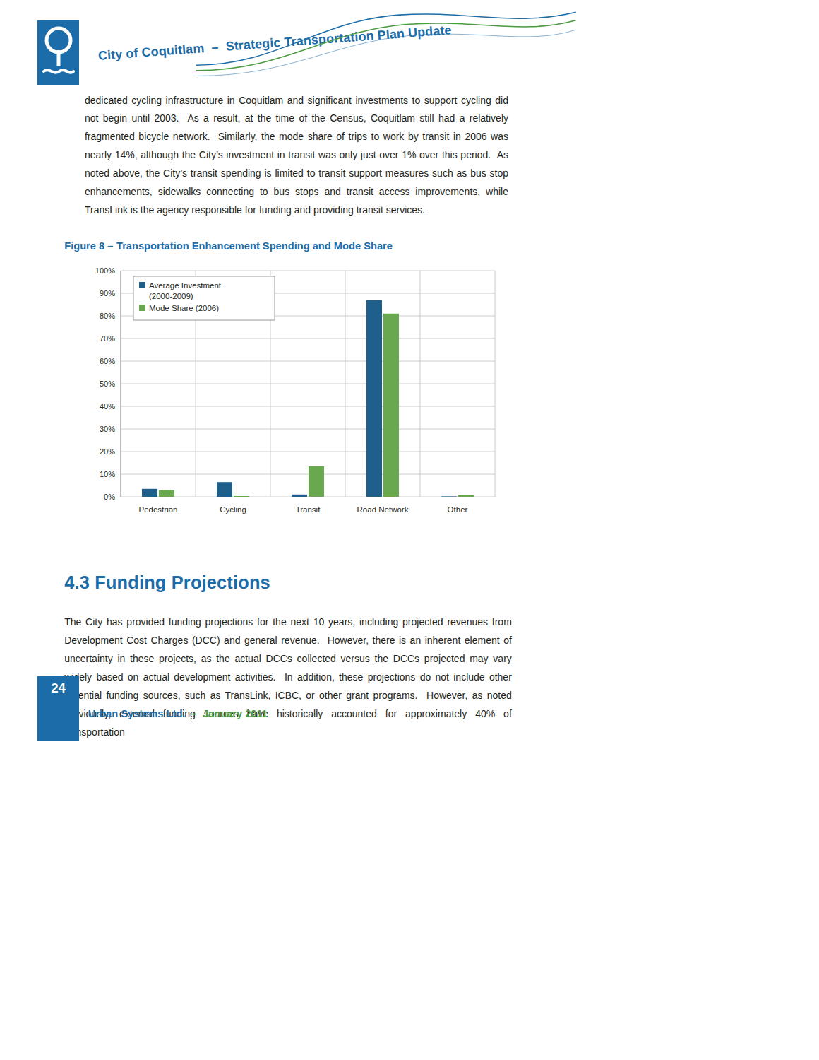City of Coquitlam – Strategic Transportation Plan Update
dedicated cycling infrastructure in Coquitlam and significant investments to support cycling did not begin until 2003. As a result, at the time of the Census, Coquitlam still had a relatively fragmented bicycle network. Similarly, the mode share of trips to work by transit in 2006 was nearly 14%, although the City’s investment in transit was only just over 1% over this period. As noted above, the City’s transit spending is limited to transit support measures such as bus stop enhancements, sidewalks connecting to bus stops and transit access improvements, while TransLink is the agency responsible for funding and providing transit services.
Figure 8 – Transportation Enhancement Spending and Mode Share
100% 90% 80% 70% 60% 50% 40% 30% 20% 10% 0% Pedestrian Cycling Transit Road Network Other Average Investment (2000-2009) Mode Share (2006)
4.3 Funding Projections
The City has provided funding projections for the next 10 years, including projected revenues from Development Cost Charges (DCC) and general revenue. However, there is an inherent element of uncertainty in these projects, as the actual DCCs collected versus the DCCs projected may vary widely based on actual development activities. In addition, these projections do not include other potential funding sources, such as TransLink, ICBC, or other grant programs. However, as noted previously, external funding sources have historically accounted for approximately 40% of transportation
24
Urban Systems Ltd. – January 2011